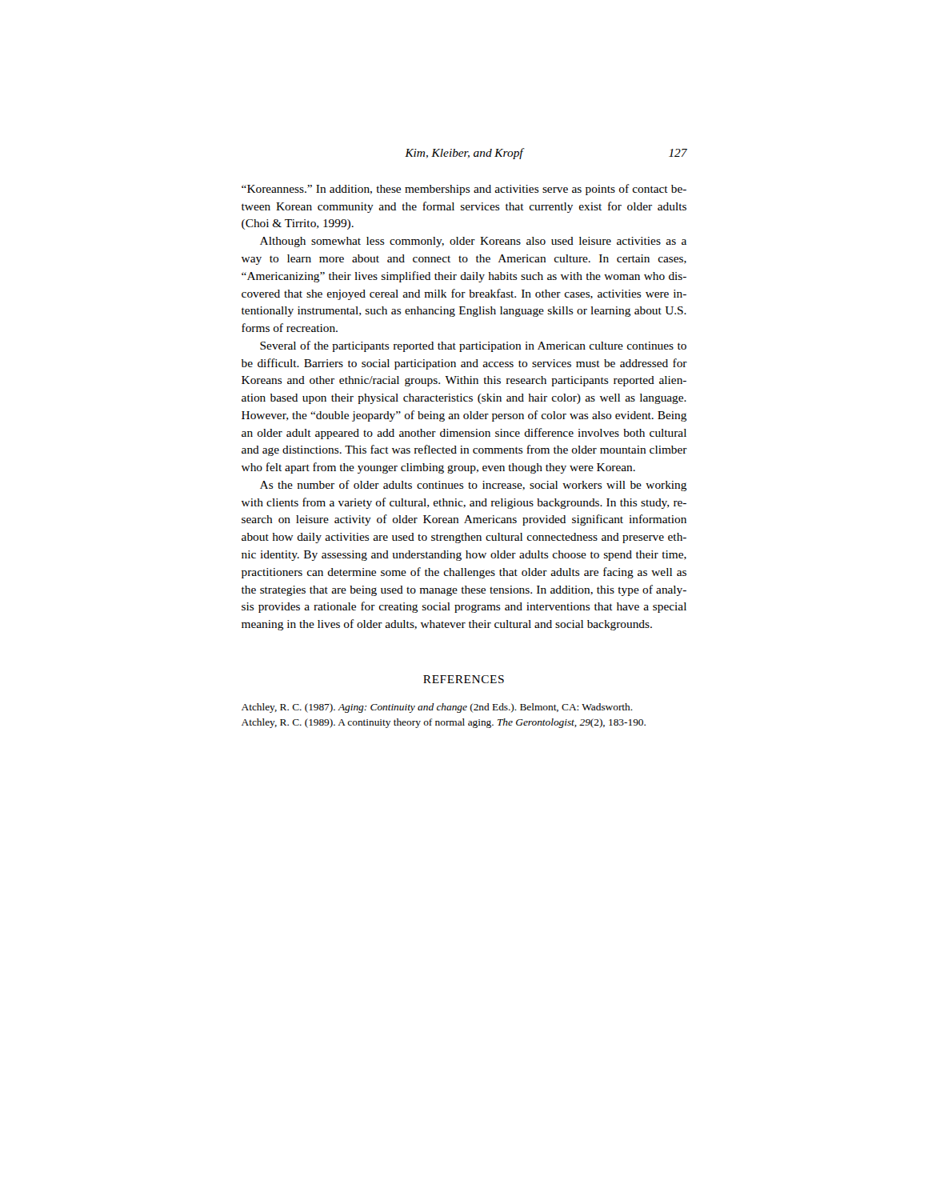Kim, Kleiber, and Kropf 127
“Koreanness.” In addition, these memberships and activities serve as points of contact between Korean community and the formal services that currently exist for older adults (Choi & Tirrito, 1999).
Although somewhat less commonly, older Koreans also used leisure activities as a way to learn more about and connect to the American culture. In certain cases, “Americanizing” their lives simplified their daily habits such as with the woman who discovered that she enjoyed cereal and milk for breakfast. In other cases, activities were intentionally instrumental, such as enhancing English language skills or learning about U.S. forms of recreation.
Several of the participants reported that participation in American culture continues to be difficult. Barriers to social participation and access to services must be addressed for Koreans and other ethnic/racial groups. Within this research participants reported alienation based upon their physical characteristics (skin and hair color) as well as language. However, the “double jeopardy” of being an older person of color was also evident. Being an older adult appeared to add another dimension since difference involves both cultural and age distinctions. This fact was reflected in comments from the older mountain climber who felt apart from the younger climbing group, even though they were Korean.
As the number of older adults continues to increase, social workers will be working with clients from a variety of cultural, ethnic, and religious backgrounds. In this study, research on leisure activity of older Korean Americans provided significant information about how daily activities are used to strengthen cultural connectedness and preserve ethnic identity. By assessing and understanding how older adults choose to spend their time, practitioners can determine some of the challenges that older adults are facing as well as the strategies that are being used to manage these tensions. In addition, this type of analysis provides a rationale for creating social programs and interventions that have a special meaning in the lives of older adults, whatever their cultural and social backgrounds.
REFERENCES
Atchley, R. C. (1987). Aging: Continuity and change (2nd Eds.). Belmont, CA: Wadsworth.
Atchley, R. C. (1989). A continuity theory of normal aging. The Gerontologist, 29(2), 183-190.